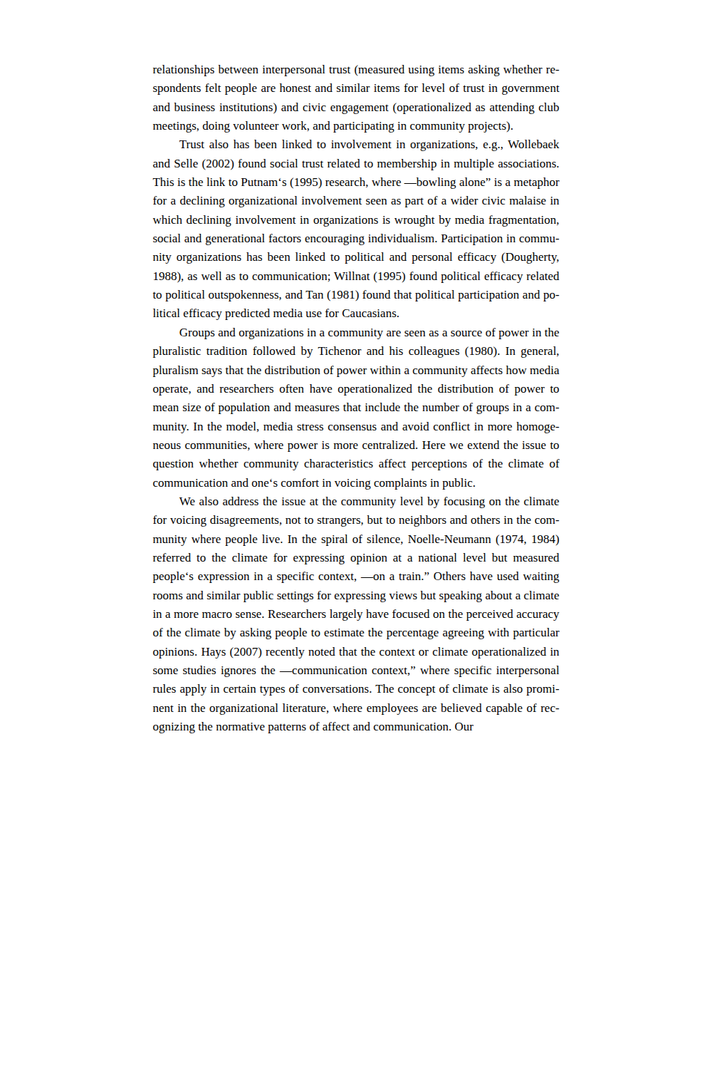relationships between interpersonal trust (measured using items asking whether respondents felt people are honest and similar items for level of trust in government and business institutions) and civic engagement (operationalized as attending club meetings, doing volunteer work, and participating in community projects).
Trust also has been linked to involvement in organizations, e.g., Wollebaek and Selle (2002) found social trust related to membership in multiple associations. This is the link to Putnam‘s (1995) research, where —bowling alone” is a metaphor for a declining organizational involvement seen as part of a wider civic malaise in which declining involvement in organizations is wrought by media fragmentation, social and generational factors encouraging individualism. Participation in community organizations has been linked to political and personal efficacy (Dougherty, 1988), as well as to communication; Willnat (1995) found political efficacy related to political outspokenness, and Tan (1981) found that political participation and political efficacy predicted media use for Caucasians.
Groups and organizations in a community are seen as a source of power in the pluralistic tradition followed by Tichenor and his colleagues (1980). In general, pluralism says that the distribution of power within a community affects how media operate, and researchers often have operationalized the distribution of power to mean size of population and measures that include the number of groups in a community. In the model, media stress consensus and avoid conflict in more homogeneous communities, where power is more centralized. Here we extend the issue to question whether community characteristics affect perceptions of the climate of communication and one‘s comfort in voicing complaints in public.
We also address the issue at the community level by focusing on the climate for voicing disagreements, not to strangers, but to neighbors and others in the community where people live. In the spiral of silence, Noelle-Neumann (1974, 1984) referred to the climate for expressing opinion at a national level but measured people‘s expression in a specific context, —on a train.” Others have used waiting rooms and similar public settings for expressing views but speaking about a climate in a more macro sense. Researchers largely have focused on the perceived accuracy of the climate by asking people to estimate the percentage agreeing with particular opinions. Hays (2007) recently noted that the context or climate operationalized in some studies ignores the —communication context,” where specific interpersonal rules apply in certain types of conversations. The concept of climate is also prominent in the organizational literature, where employees are believed capable of recognizing the normative patterns of affect and communication. Our